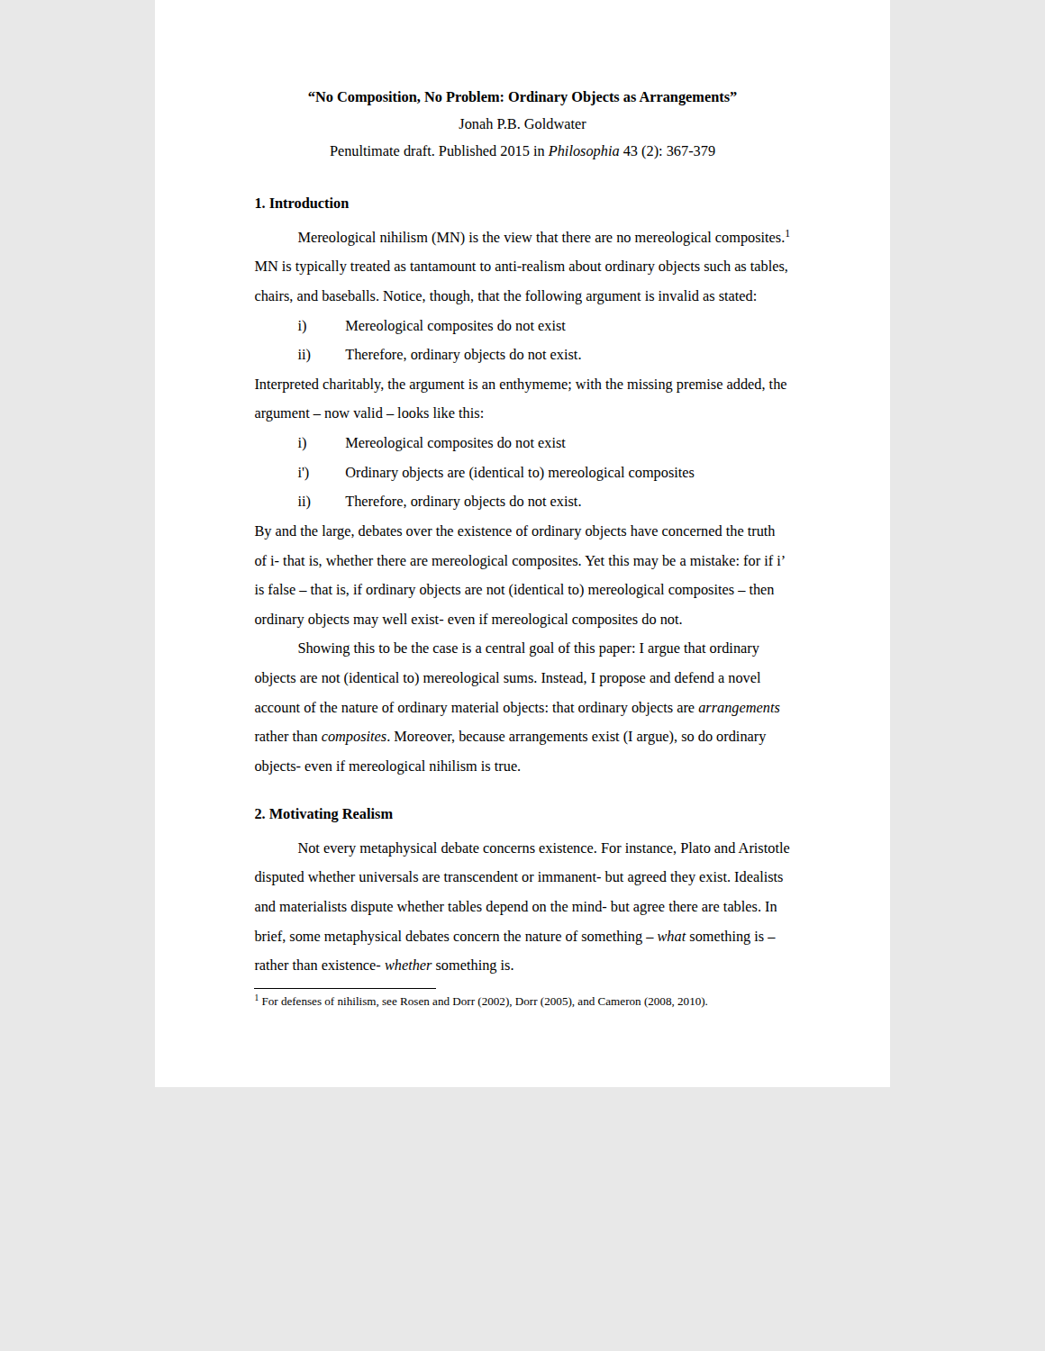“No Composition, No Problem: Ordinary Objects as Arrangements”
Jonah P.B. Goldwater
Penultimate draft. Published 2015 in Philosophia 43 (2): 367-379
1. Introduction
Mereological nihilism (MN) is the view that there are no mereological composites.1 MN is typically treated as tantamount to anti-realism about ordinary objects such as tables, chairs, and baseballs. Notice, though, that the following argument is invalid as stated:
i) Mereological composites do not exist
ii) Therefore, ordinary objects do not exist.
Interpreted charitably, the argument is an enthymeme; with the missing premise added, the argument – now valid – looks like this:
i) Mereological composites do not exist
i') Ordinary objects are (identical to) mereological composites
ii) Therefore, ordinary objects do not exist.
By and the large, debates over the existence of ordinary objects have concerned the truth of i- that is, whether there are mereological composites. Yet this may be a mistake: for if i’ is false – that is, if ordinary objects are not (identical to) mereological composites – then ordinary objects may well exist- even if mereological composites do not.
Showing this to be the case is a central goal of this paper: I argue that ordinary objects are not (identical to) mereological sums. Instead, I propose and defend a novel account of the nature of ordinary material objects: that ordinary objects are arrangements rather than composites. Moreover, because arrangements exist (I argue), so do ordinary objects- even if mereological nihilism is true.
2. Motivating Realism
Not every metaphysical debate concerns existence. For instance, Plato and Aristotle disputed whether universals are transcendent or immanent- but agreed they exist. Idealists and materialists dispute whether tables depend on the mind- but agree there are tables. In brief, some metaphysical debates concern the nature of something – what something is – rather than existence- whether something is.
1 For defenses of nihilism, see Rosen and Dorr (2002), Dorr (2005), and Cameron (2008, 2010).